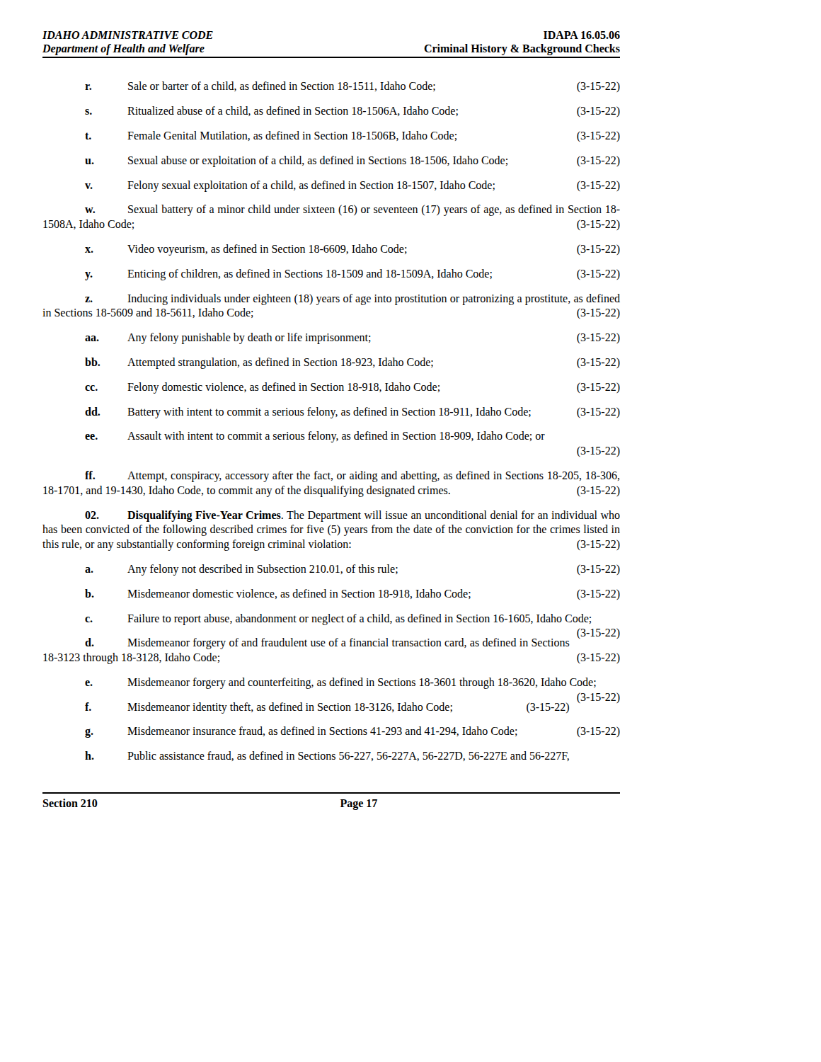IDAHO ADMINISTRATIVE CODE
Department of Health and Welfare
IDAPA 16.05.06
Criminal History & Background Checks
(3-15-22) r. Sale or barter of a child, as defined in Section 18-1511, Idaho Code;
(3-15-22) s. Ritualized abuse of a child, as defined in Section 18-1506A, Idaho Code;
(3-15-22) t. Female Genital Mutilation, as defined in Section 18-1506B, Idaho Code;
(3-15-22) u. Sexual abuse or exploitation of a child, as defined in Sections 18-1506, Idaho Code;
(3-15-22) v. Felony sexual exploitation of a child, as defined in Section 18-1507, Idaho Code;
w. Sexual battery of a minor child under sixteen (16) or seventeen (17) years of age, as defined in Section 18-1508A, Idaho Code;(3-15-22)
(3-15-22) x. Video voyeurism, as defined in Section 18-6609, Idaho Code;
(3-15-22) y. Enticing of children, as defined in Sections 18-1509 and 18-1509A, Idaho Code;
z. Inducing individuals under eighteen (18) years of age into prostitution or patronizing a prostitute, as defined in Sections 18-5609 and 18-5611, Idaho Code;(3-15-22)
(3-15-22) aa. Any felony punishable by death or life imprisonment;
(3-15-22) bb. Attempted strangulation, as defined in Section 18-923, Idaho Code;
(3-15-22) cc. Felony domestic violence, as defined in Section 18-918, Idaho Code;
(3-15-22) dd. Battery with intent to commit a serious felony, as defined in Section 18-911, Idaho Code;
ee. Assault with intent to commit a serious felony, as defined in Section 18-909, Idaho Code; or
(3-15-22)
ff. Attempt, conspiracy, accessory after the fact, or aiding and abetting, as defined in Sections 18-205, 18-306, 18-1701, and 19-1430, Idaho Code, to commit any of the disqualifying designated crimes.(3-15-22)
02. Disqualifying Five-Year Crimes. The Department will issue an unconditional denial for an individual who has been convicted of the following described crimes for five (5) years from the date of the conviction for the crimes listed in this rule, or any substantially conforming foreign criminal violation:(3-15-22)
(3-15-22) a. Any felony not described in Subsection 210.01, of this rule;
(3-15-22) b. Misdemeanor domestic violence, as defined in Section 18-918, Idaho Code;
c. Failure to report abuse, abandonment or neglect of a child, as defined in Section 16-1605, Idaho Code;(3-15-22)
d. Misdemeanor forgery of and fraudulent use of a financial transaction card, as defined in Sections 18-3123 through 18-3128, Idaho Code;(3-15-22)
e. Misdemeanor forgery and counterfeiting, as defined in Sections 18-3601 through 18-3620, Idaho Code;(3-15-22)
(3-15-22) f. Misdemeanor identity theft, as defined in Section 18-3126, Idaho Code;
(3-15-22) g. Misdemeanor insurance fraud, as defined in Sections 41-293 and 41-294, Idaho Code;
h. Public assistance fraud, as defined in Sections 56-227, 56-227A, 56-227D, 56-227E and 56-227F,
Section 210
Page 17